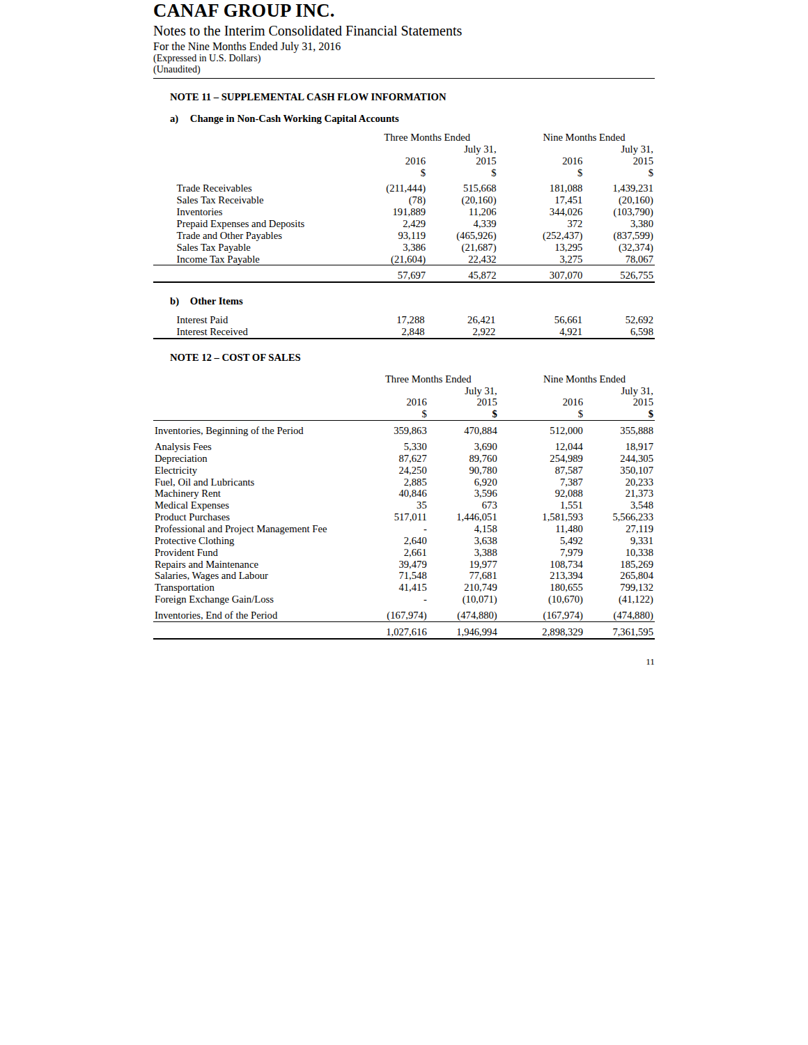CANAF GROUP INC.
Notes to the Interim Consolidated Financial Statements
For the Nine Months Ended July 31, 2016
(Expressed in U.S. Dollars)
(Unaudited)
NOTE 11 – SUPPLEMENTAL CASH FLOW INFORMATION
a) Change in Non-Cash Working Capital Accounts
| | | Three Months Ended | | Nine Months Ended |
| | | July 31, | | July 31, |
| | | 2016 | 2015 | | 2016 | 2015 |
| | | $ | $ | | $ | $ |
| Trade Receivables | | (211,444) | 515,668 | | 181,088 | 1,439,231 |
| Sales Tax Receivable | | (78) | (20,160) | | 17,451 | (20,160) |
| Inventories | | 191,889 | 11,206 | | 344,026 | (103,790) |
| Prepaid Expenses and Deposits | | 2,429 | 4,339 | | 372 | 3,380 |
| Trade and Other Payables | | 93,119 | (465,926) | | (252,437) | (837,599) |
| Sales Tax Payable | | 3,386 | (21,687) | | 13,295 | (32,374) |
| Income Tax Payable | | (21,604) | 22,432 | | 3,275 | 78,067 |
| | | 57,697 | 45,872 | | 307,070 | 526,755 |
b) Other Items
| Interest Paid | | 17,288 | 26,421 | | 56,661 | 52,692 |
| Interest Received | | 2,848 | 2,922 | | 4,921 | 6,598 |
NOTE 12 – COST OF SALES
| | | Three Months Ended | | Nine Months Ended |
| | | July 31, | | July 31, |
| | | 2016 | 2015 | | 2016 | 2015 |
| | | $ | $ | | $ | $ |
| Inventories, Beginning of the Period | | 359,863 | 470,884 | | 512,000 | 355,888 |
| Analysis Fees | | 5,330 | 3,690 | | 12,044 | 18,917 |
| Depreciation | | 87,627 | 89,760 | | 254,989 | 244,305 |
| Electricity | | 24,250 | 90,780 | | 87,587 | 350,107 |
| Fuel, Oil and Lubricants | | 2,885 | 6,920 | | 7,387 | 20,233 |
| Machinery Rent | | 40,846 | 3,596 | | 92,088 | 21,373 |
| Medical Expenses | | 35 | 673 | | 1,551 | 3,548 |
| Product Purchases | | 517,011 | 1,446,051 | | 1,581,593 | 5,566,233 |
| Professional and Project Management Fee | | - | 4,158 | | 11,480 | 27,119 |
| Protective Clothing | | 2,640 | 3,638 | | 5,492 | 9,331 |
| Provident Fund | | 2,661 | 3,388 | | 7,979 | 10,338 |
| Repairs and Maintenance | | 39,479 | 19,977 | | 108,734 | 185,269 |
| Salaries, Wages and Labour | | 71,548 | 77,681 | | 213,394 | 265,804 |
| Transportation | | 41,415 | 210,749 | | 180,655 | 799,132 |
| Foreign Exchange Gain/Loss | | - | (10,071) | | (10,670) | (41,122) |
| Inventories, End of the Period | | (167,974) | (474,880) | | (167,974) | (474,880) |
| | | 1,027,616 | 1,946,994 | | 2,898,329 | 7,361,595 |
11